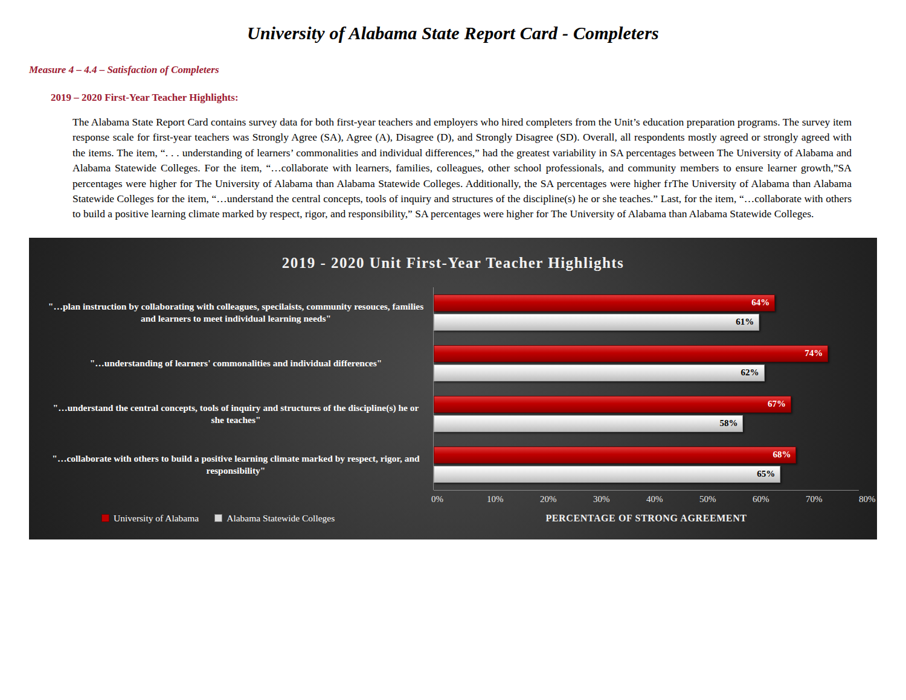University of Alabama State Report Card - Completers
Measure 4 – 4.4 – Satisfaction of Completers
2019 – 2020 First-Year Teacher Highlights:
The Alabama State Report Card contains survey data for both first-year teachers and employers who hired completers from the Unit’s education preparation programs. The survey item response scale for first-year teachers was Strongly Agree (SA), Agree (A), Disagree (D), and Strongly Disagree (SD). Overall, all respondents mostly agreed or strongly agreed with the items. The item, “. . . understanding of learners’ commonalities and individual differences,” had the greatest variability in SA percentages between The University of Alabama and Alabama Statewide Colleges. For the item, “…collaborate with learners, families, colleagues, other school professionals, and community members to ensure learner growth,”SA percentages were higher for The University of Alabama than Alabama Statewide Colleges. Additionally, the SA percentages were higher f rThe University of Alabama than Alabama Statewide Colleges for the item, “…understand the central concepts, tools of inquiry and structures of the discipline(s) he or she teaches.” Last, for the item, “…collaborate with others to build a positive learning climate marked by respect, rigor, and responsibility,” SA percentages were higher for The University of Alabama than Alabama Statewide Colleges.
2019 - 2020 Unit First-Year Teacher Highlights
"…plan instruction by collaborating with colleagues, specilaists, community resouces, families and learners to meet individual learning needs"
64%
61%
"…understanding of learners' commonalities and individual differences"
74%
62%
"…understand the central concepts, tools of inquiry and structures of the discipline(s) he or she teaches"
67%
58%
"…collaborate with others to build a positive learning climate marked by respect, rigor, and responsibility"
68%
65%
0% 10% 20% 30% 40% 50% 60% 70% 80%
University of Alabama
Alabama Statewide Colleges
PERCENTAGE OF STRONG AGREEMENT